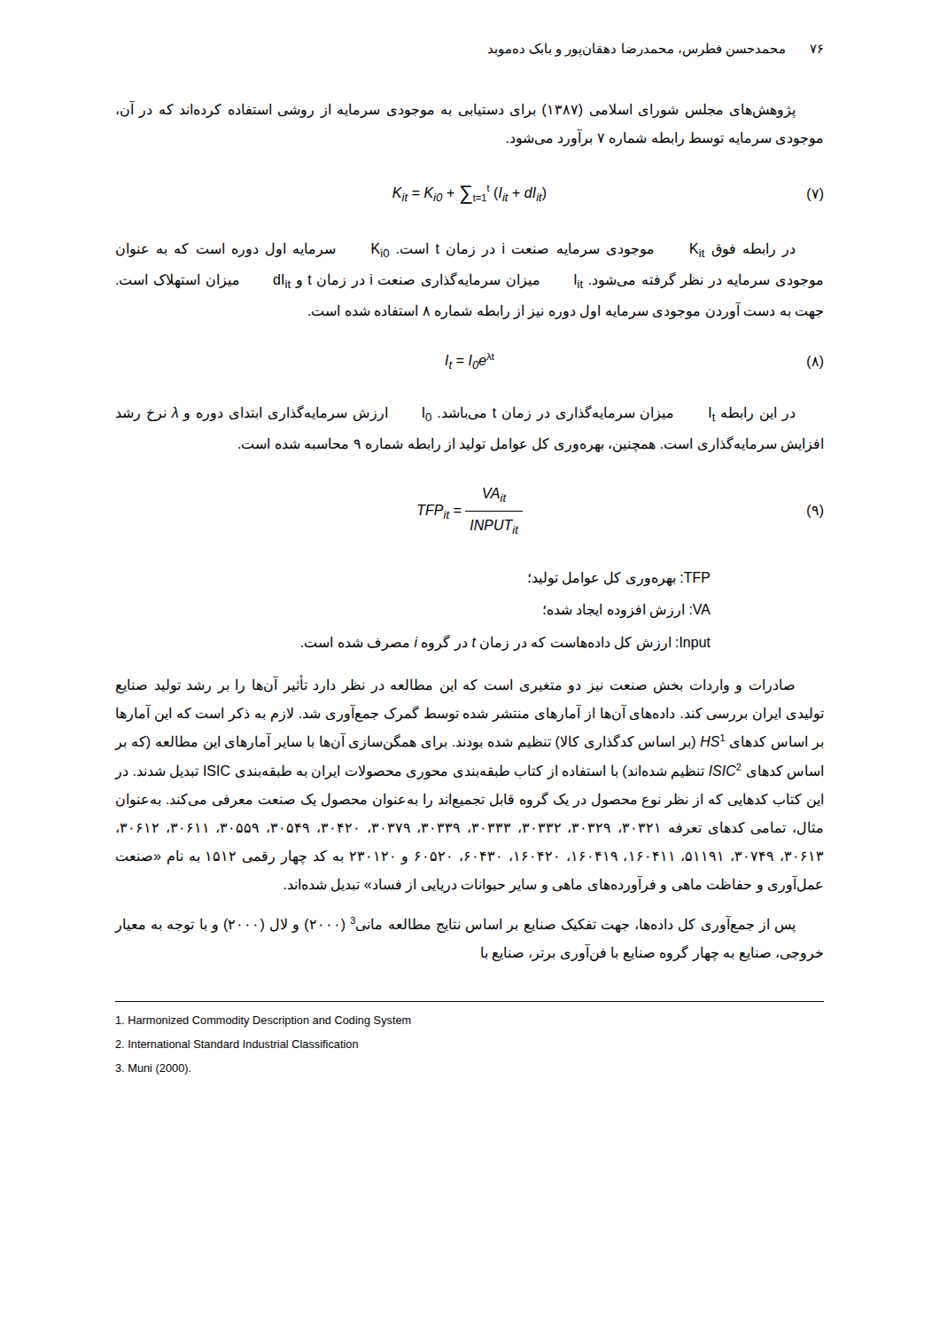۷۶ محمدحسن فطرس، محمدرضا دهقان‌پور و بابک ده‌موبد
پژوهش‌های مجلس شورای اسلامی (۱۳۸۷) برای دستیابی به موجودی سرمایه از روشی استفاده کرده‌اند که در آن، موجودی سرمایه توسط رابطه شماره ۷ برآورد می‌شود.
(۷) Kit = Ki0 + ∑t=1t (Iit + dIit)
در رابطه فوق Kit موجودی سرمایه صنعت i در زمان t است. Ki0 سرمایه اول دوره است که به عنوان موجودی سرمایه در نظر گرفته می‌شود. Iit میزان سرمایه‌گذاری صنعت i در زمان t و dIit میزان استهلاک است. جهت به دست آوردن موجودی سرمایه اول دوره نیز از رابطه شماره ۸ استفاده شده است.
(۸) It = I0 eλt
در این رابطه It میزان سرمایه‌گذاری در زمان t می‌باشد. I0 ارزش سرمایه‌گذاری ابتدای دوره و λ نرخ رشد افزایش سرمایه‌گذاری است. همچنین، بهره‌وری کل عوامل تولید از رابطه شماره ۹ محاسبه شده است.
(۹) TFPit = VAit INPUTit
TFP: بهره‌وری کل عوامل تولید؛
VA: ارزش افزوده ایجاد شده؛
Input: ارزش کل داده‌هاست که در زمان t در گروه i مصرف شده است.
صادرات و واردات بخش صنعت نیز دو متغیری است که این مطالعه در نظر دارد تأثیر آن‌ها را بر رشد تولید صنایع تولیدی ایران بررسی کند. داده‌های آن‌ها از آمارهای منتشر شده توسط گمرک جمع‌آوری شد. لازم به ذکر است که این آمارها بر اساس کدهای HS1 (بر اساس کدگذاری کالا) تنظیم شده بودند. برای همگن‌سازی آن‌ها با سایر آمارهای این مطالعه (که بر اساس کدهای ISIC2 تنظیم شده‌اند) با استفاده از کتاب طبقه‌بندی محوری محصولات ایران به طبقه‌بندی ISIC تبدیل شدند. در این کتاب کدهایی که از نظر نوع محصول در یک گروه قابل تجمیع‌اند را به‌عنوان محصول یک صنعت معرفی می‌کند. به‌عنوان مثال، تمامی کدهای تعرفه ۳۰۳۲۱، ۳۰۳۲۹، ۳۰۳۳۲، ۳۰۳۳۳، ۳۰۳۳۹، ۳۰۳۷۹، ۳۰۴۲۰، ۳۰۵۴۹، ۳۰۵۵۹، ۳۰۶۱۱، ۳۰۶۱۲، ۳۰۶۱۳، ۳۰۷۴۹، ۵۱۱۹۱، ۱۶۰۴۱۱، ۱۶۰۴۱۹، ۱۶۰۴۲۰، ۶۰۴۳۰، ۶۰۵۲۰ و ۲۳۰۱۲۰ به کد چهار رقمی ۱۵۱۲ به نام «صنعت عمل‌آوری و حفاظت ماهی و فرآورده‌های ماهی و سایر حیوانات دریایی از فساد» تبدیل شده‌اند.
پس از جمع‌آوری کل داده‌ها، جهت تفکیک صنایع بر اساس نتایج مطالعه مانی3 (۲۰۰۰) و لال (۲۰۰۰) و با توجه به معیار خروجی، صنایع به چهار گروه صنایع با فن‌آوری برتر، صنایع با
1. Harmonized Commodity Description and Coding System
2. International Standard Industrial Classification
3. Muni (2000).